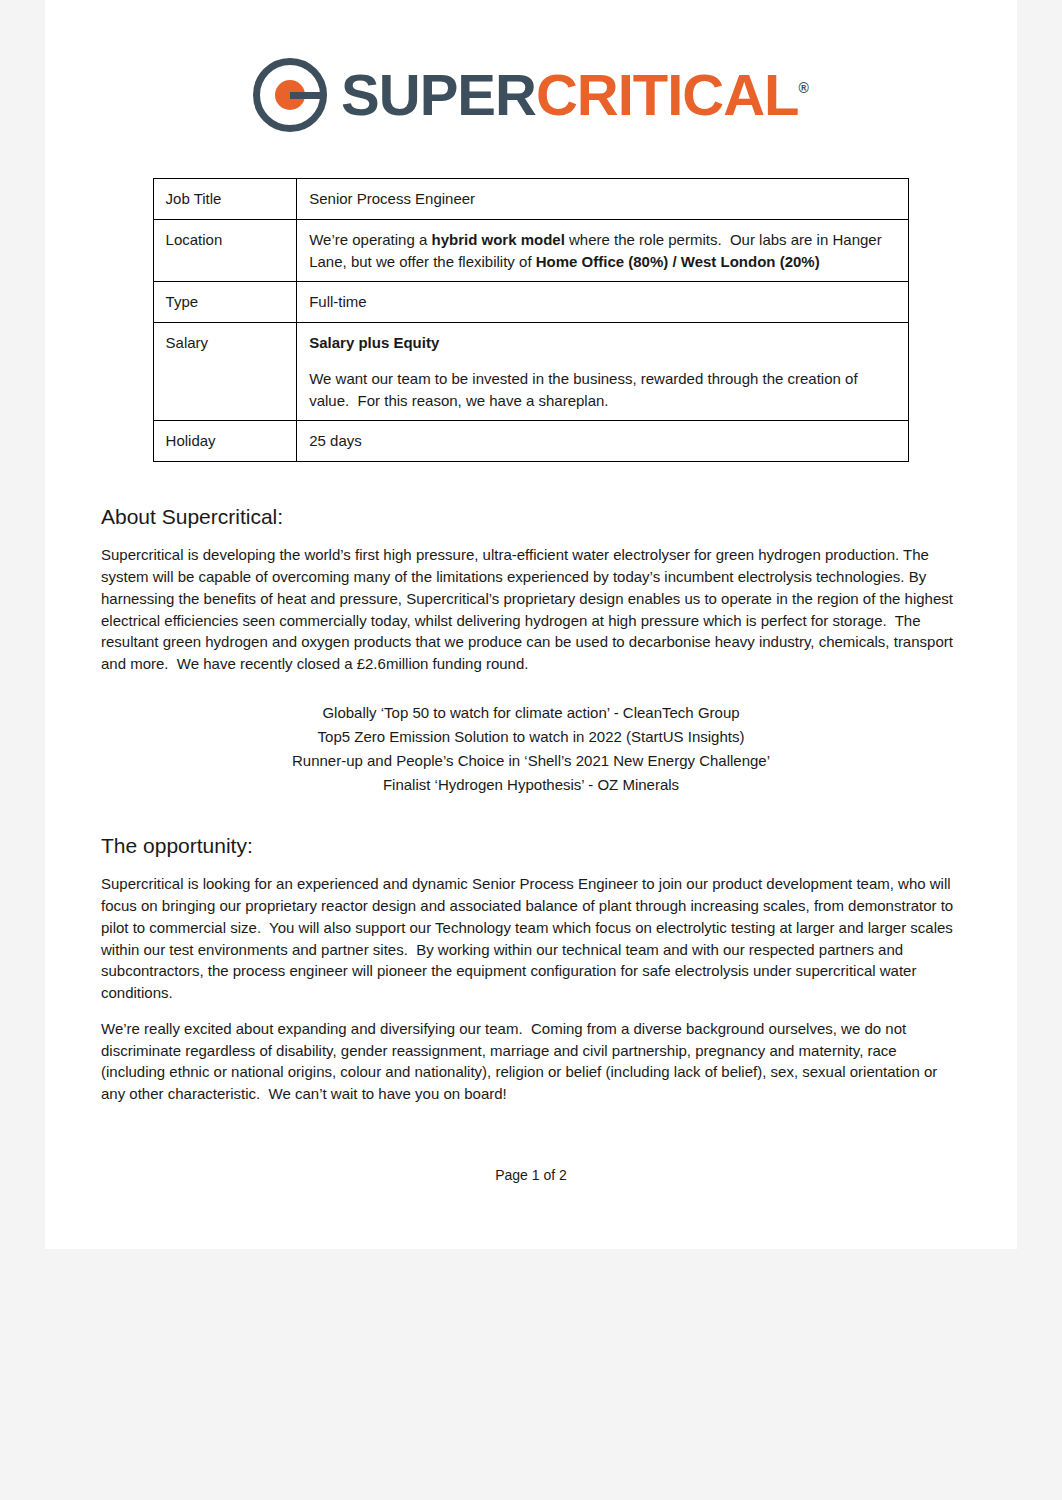SUPER CRITICAL®
| Job Title | Senior Process Engineer |
| Location | We’re operating a hybrid work model where the role permits. Our labs are in Hanger Lane, but we offer the flexibility of Home Office (80%) / West London (20%) |
| Type | Full-time |
| Salary | Salary plus Equity We want our team to be invested in the business, rewarded through the creation of value. For this reason, we have a shareplan. |
| Holiday | 25 days |
About Supercritical:
Supercritical is developing the world’s first high pressure, ultra-efficient water electrolyser for green hydrogen production. The system will be capable of overcoming many of the limitations experienced by today’s incumbent electrolysis technologies. By harnessing the benefits of heat and pressure, Supercritical’s proprietary design enables us to operate in the region of the highest electrical efficiencies seen commercially today, whilst delivering hydrogen at high pressure which is perfect for storage. The resultant green hydrogen and oxygen products that we produce can be used to decarbonise heavy industry, chemicals, transport and more. We have recently closed a £2.6million funding round.
Globally ‘Top 50 to watch for climate action’ - CleanTech Group
Top5 Zero Emission Solution to watch in 2022 (StartUS Insights)
Runner-up and People’s Choice in ‘Shell’s 2021 New Energy Challenge’
Finalist ‘Hydrogen Hypothesis’ - OZ Minerals
The opportunity:
Supercritical is looking for an experienced and dynamic Senior Process Engineer to join our product development team, who will focus on bringing our proprietary reactor design and associated balance of plant through increasing scales, from demonstrator to pilot to commercial size. You will also support our Technology team which focus on electrolytic testing at larger and larger scales within our test environments and partner sites. By working within our technical team and with our respected partners and subcontractors, the process engineer will pioneer the equipment configuration for safe electrolysis under supercritical water conditions.
We’re really excited about expanding and diversifying our team. Coming from a diverse background ourselves, we do not discriminate regardless of disability, gender reassignment, marriage and civil partnership, pregnancy and maternity, race (including ethnic or national origins, colour and nationality), religion or belief (including lack of belief), sex, sexual orientation or any other characteristic. We can’t wait to have you on board!
Page 1 of 2